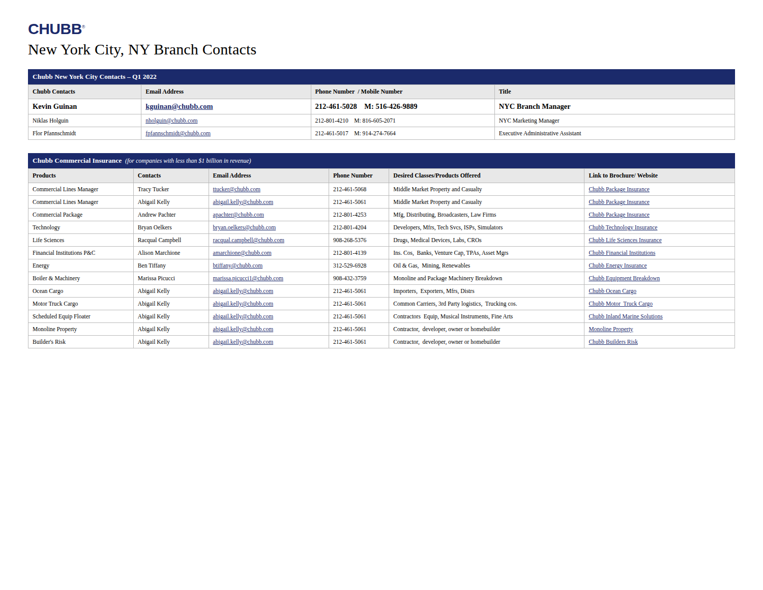CHUBB®
New York City, NY Branch Contacts
Chubb New York City Contacts – Q1 2022
| Chubb Contacts | Email Address | Phone Number / Mobile Number | Title |
| --- | --- | --- | --- |
| Kevin Guinan | kguinan@chubb.com | 212-461-5028 M: 516-426-9889 | NYC Branch Manager |
| Niklas Holguin | nholguin@chubb.com | 212-801-4210 M: 816-605-2071 | NYC Marketing Manager |
| Flor Pfannschmidt | fpfannschmidt@chubb.com | 212-461-5017 M: 914-274-7664 | Executive Administrative Assistant |
Chubb Commercial Insurance (for companies with less than $1 billion in revenue)
| Products | Contacts | Email Address | Phone Number | Desired Classes/Products Offered | Link to Brochure/ Website |
| --- | --- | --- | --- | --- | --- |
| Commercial Lines Manager | Tracy Tucker | ttucker@chubb.com | 212-461-5068 | Middle Market Property and Casualty | Chubb Package Insurance |
| Commercial Lines Manager | Abigail Kelly | abigail.kelly@chubb.com | 212-461-5061 | Middle Market Property and Casualty | Chubb Package Insurance |
| Commercial Package | Andrew Pachter | apachter@chubb.com | 212-801-4253 | Mfg, Distributing, Broadcasters, Law Firms | Chubb Package Insurance |
| Technology | Bryan Oelkers | bryan.oelkers@chubb.com | 212-801-4204 | Developers, Mfrs, Tech Svcs, ISPs, Simulators | Chubb Technology Insurance |
| Life Sciences | Racqual Campbell | racqual.campbell@chubb.com | 908-268-5376 | Drugs, Medical Devices, Labs, CROs | Chubb Life Sciences Insurance |
| Financial Institutions P&C | Alison Marchione | amarchione@chubb.com | 212-801-4139 | Ins. Cos, Banks, Venture Cap, TPAs, Asset Mgrs | Chubb Financial Institutions |
| Energy | Ben Tiffany | btiffany@chubb.com | 312-529-6928 | Oil & Gas, Mining, Renewables | Chubb Energy Insurance |
| Boiler & Machinery | Marissa Picucci | marissa.picucci1@chubb.com | 908-432-3759 | Monoline and Package Machinery Breakdown | Chubb Equipment Breakdown |
| Ocean Cargo | Abigail Kelly | abigail.kelly@chubb.com | 212-461-5061 | Importers, Exporters, Mfrs, Distrs | Chubb Ocean Cargo |
| Motor Truck Cargo | Abigail Kelly | abigail.kelly@chubb.com | 212-461-5061 | Common Carriers, 3rd Party logistics, Trucking cos. | Chubb Motor Truck Cargo |
| Scheduled Equip Floater | Abigail Kelly | abigail.kelly@chubb.com | 212-461-5061 | Contractors Equip, Musical Instruments, Fine Arts | Chubb Inland Marine Solutions |
| Monoline Property | Abigail Kelly | abigail.kelly@chubb.com | 212-461-5061 | Contractor, developer, owner or homebuilder | Monoline Property |
| Builder's Risk | Abigail Kelly | abigail.kelly@chubb.com | 212-461-5061 | Contractor, developer, owner or homebuilder | Chubb Builders Risk |